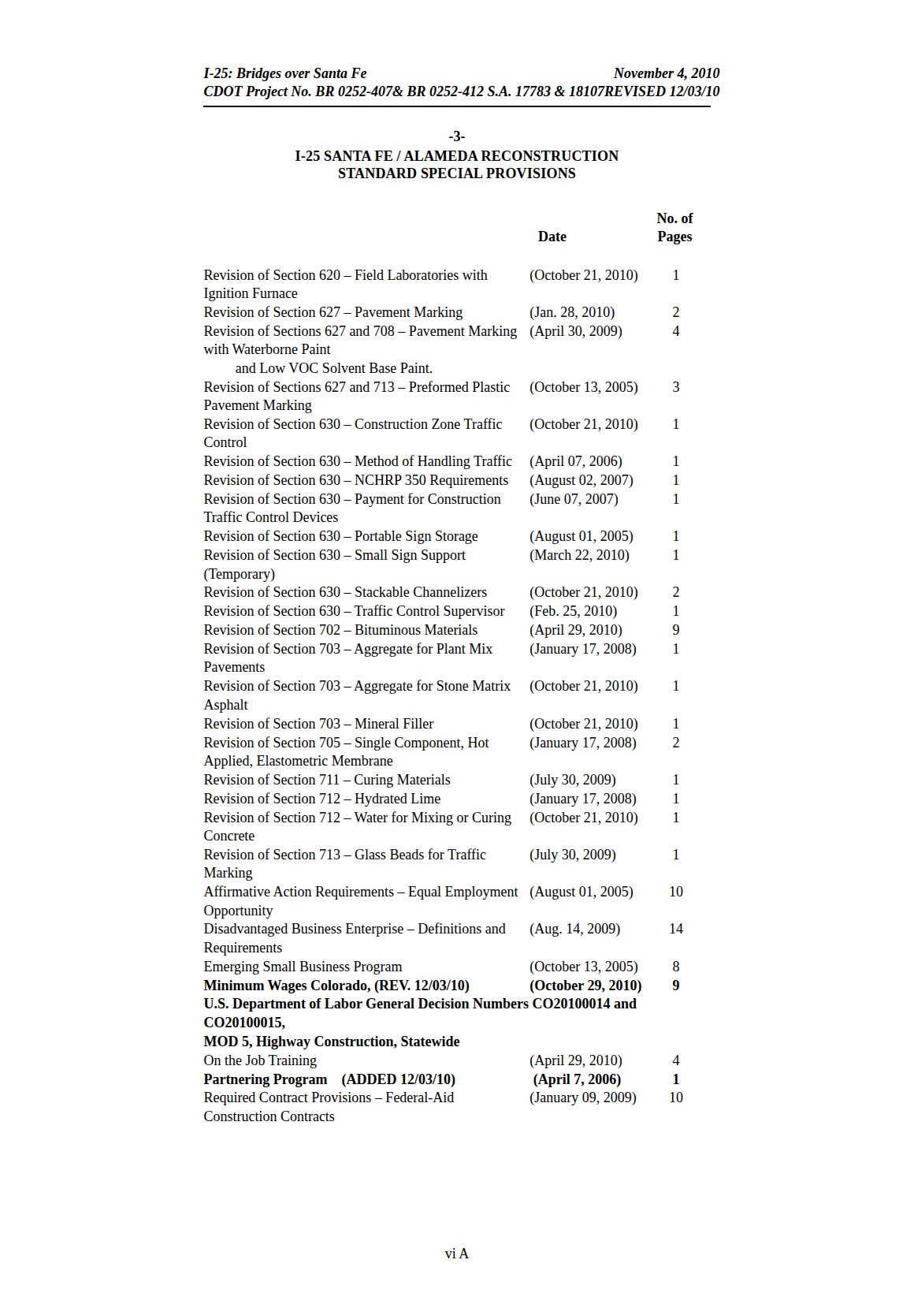| I-25: Bridges over Santa Fe | November 4, 2010 |
| CDOT Project No. BR 0252-407& BR 0252-412 S.A. 17783 & 18107 | REVISED 12/03/10 |
-3-
I-25 SANTA FE / ALAMEDA RECONSTRUCTION
STANDARD SPECIAL PROVISIONS
| | | No. of |
| | Date | Pages |
| Revision of Section 620 – Field Laboratories with Ignition Furnace | (October 21, 2010) | 1 |
| Revision of Section 627 – Pavement Marking | (Jan. 28, 2010) | 2 |
| Revision of Sections 627 and 708 – Pavement Marking with Waterborne Paint and Low VOC Solvent Base Paint. | (April 30, 2009) | 4 |
| Revision of Sections 627 and 713 – Preformed Plastic Pavement Marking | (October 13, 2005) | 3 |
| Revision of Section 630 – Construction Zone Traffic Control | (October 21, 2010) | 1 |
| Revision of Section 630 – Method of Handling Traffic | (April 07, 2006) | 1 |
| Revision of Section 630 – NCHRP 350 Requirements | (August 02, 2007) | 1 |
| Revision of Section 630 – Payment for Construction Traffic Control Devices | (June 07, 2007) | 1 |
| Revision of Section 630 – Portable Sign Storage | (August 01, 2005) | 1 |
| Revision of Section 630 – Small Sign Support (Temporary) | (March 22, 2010) | 1 |
| Revision of Section 630 – Stackable Channelizers | (October 21, 2010) | 2 |
| Revision of Section 630 – Traffic Control Supervisor | (Feb. 25, 2010) | 1 |
| Revision of Section 702 – Bituminous Materials | (April 29, 2010) | 9 |
| Revision of Section 703 – Aggregate for Plant Mix Pavements | (January 17, 2008) | 1 |
| Revision of Section 703 – Aggregate for Stone Matrix Asphalt | (October 21, 2010) | 1 |
| Revision of Section 703 – Mineral Filler | (October 21, 2010) | 1 |
| Revision of Section 705 – Single Component, Hot Applied, Elastometric Membrane | (January 17, 2008) | 2 |
| Revision of Section 711 – Curing Materials | (July 30, 2009) | 1 |
| Revision of Section 712 – Hydrated Lime | (January 17, 2008) | 1 |
| Revision of Section 712 – Water for Mixing or Curing Concrete | (October 21, 2010) | 1 |
| Revision of Section 713 – Glass Beads for Traffic Marking | (July 30, 2009) | 1 |
| Affirmative Action Requirements – Equal Employment Opportunity | (August 01, 2005) | 10 |
| Disadvantaged Business Enterprise – Definitions and Requirements | (Aug. 14, 2009) | 14 |
| Emerging Small Business Program | (October 13, 2005) | 8 |
| Minimum Wages Colorado, (REV. 12/03/10) | (October 29, 2010) | 9 |
| U.S. Department of Labor General Decision Numbers CO20100014 and CO20100015, |
| MOD 5, Highway Construction, Statewide |
| On the Job Training | (April 29, 2010) | 4 |
| Partnering Program (ADDED 12/03/10) | (April 7, 2006) | 1 |
| Required Contract Provisions – Federal-Aid Construction Contracts | (January 09, 2009) | 10 |
vi A